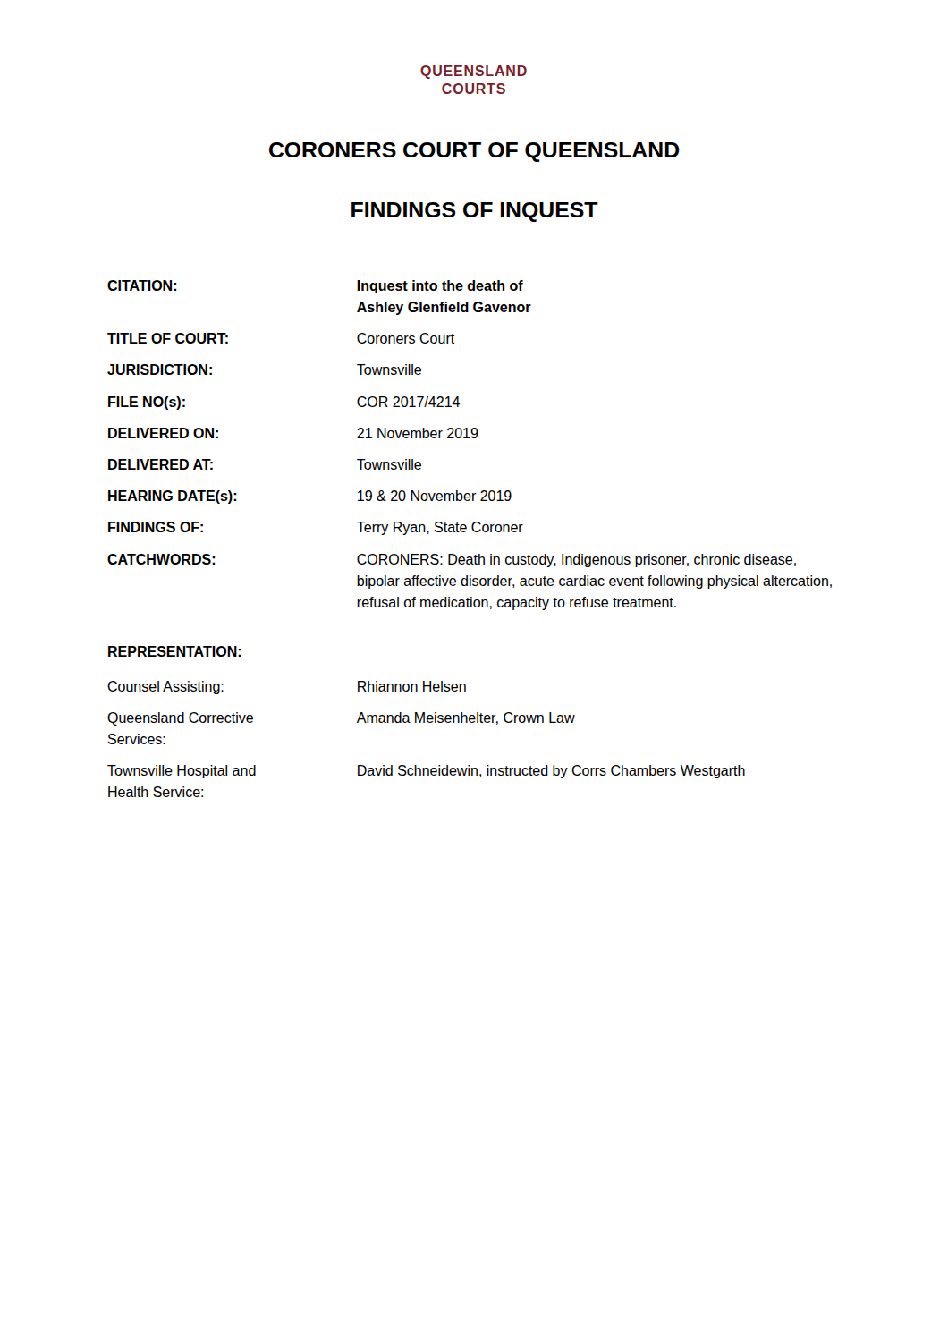QUEENSLAND
COURTS
CORONERS COURT OF QUEENSLAND
FINDINGS OF INQUEST
| CITATION: | Inquest into the death of Ashley Glenfield Gavenor |
| TITLE OF COURT: | Coroners Court |
| JURISDICTION: | Townsville |
| FILE NO(s): | COR 2017/4214 |
| DELIVERED ON: | 21 November 2019 |
| DELIVERED AT: | Townsville |
| HEARING DATE(s): | 19 & 20 November 2019 |
| FINDINGS OF: | Terry Ryan, State Coroner |
| CATCHWORDS: | CORONERS: Death in custody, Indigenous prisoner, chronic disease, bipolar affective disorder, acute cardiac event following physical altercation, refusal of medication, capacity to refuse treatment. |
REPRESENTATION:
| Counsel Assisting: | Rhiannon Helsen |
| Queensland Corrective Services: | Amanda Meisenhelter, Crown Law |
| Townsville Hospital and Health Service: | David Schneidewin, instructed by Corrs Chambers Westgarth |